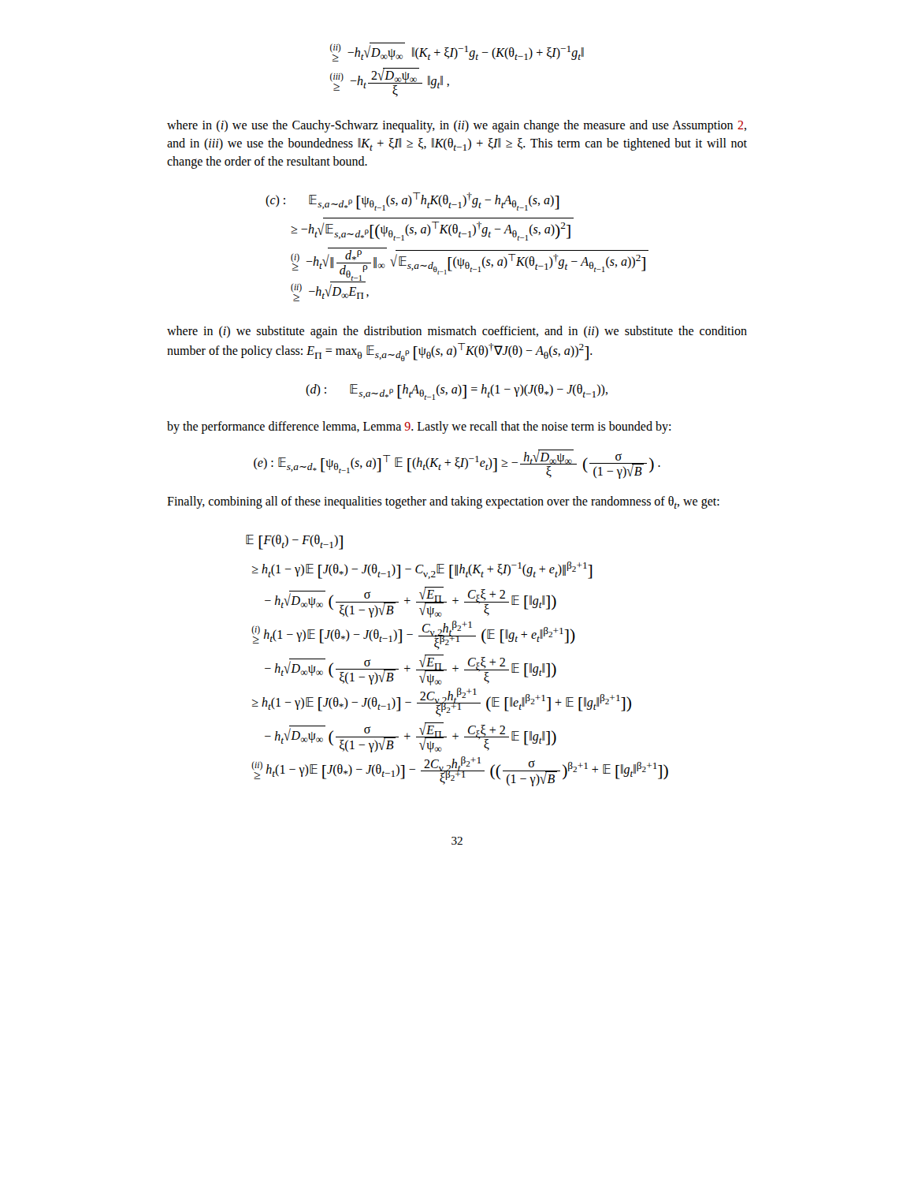(ii)≥ −ht√D∞ψ∞ ‖(Kt + ξI)−1gt − (K(θt−1) + ξI)−1gt‖ (iii)≥ −ht2√D∞ψ∞ξ ‖gt‖ ,
where in (i) we use the Cauchy-Schwarz inequality, in (ii) we again change the measure and use Assumption 2, and in (iii) we use the boundedness ‖Kt + ξI‖ ≥ ξ, ‖K(θt−1) + ξI‖ ≥ ξ. This term can be tightened but it will not change the order of the resultant bound.
(c) : 𝔼s,a∼d*ρ [ψθt−1(s, a)⊤htK(θt−1)†gt − htAθt−1(s, a)] ≥ −ht√𝔼s,a∼d*ρ[(ψθt−1(s, a)⊤K(θt−1)†gt − Aθt−1(s, a))2] (i)≥ −ht√‖d*ρ dθt−1ρ‖∞ √𝔼s,a∼dθt−1[(ψθt−1(s, a)⊤K(θt−1)†gt − Aθt−1(s, a))2] (ii)≥ −ht√D∞EΠ,
where in (i) we substitute again the distribution mismatch coefficient, and in (ii) we substitute the condition number of the policy class: EΠ = maxθ 𝔼s,a∼dθρ [ψθ(s, a)⊤K(θ)†∇J(θ) − Aθ(s, a))2].
(d) : 𝔼s,a∼d*ρ [htAθt−1(s, a)] = ht(1 − γ)(J(θ*) − J(θt−1)),
by the performance difference lemma, Lemma 9. Lastly we recall that the noise term is bounded by:
(e) : 𝔼s,a∼d* [ψθt−1(s, a)]⊤ 𝔼 [(ht(Kt + ξI)−1et)] ≥ −ht√D∞ψ∞ξ (σ(1 − γ)√B) .
Finally, combining all of these inequalities together and taking expectation over the randomness of θt, we get:
𝔼 [F(θt) − F(θt−1)] ≥ ht(1 − γ)𝔼 [J(θ*) − J(θt−1)] − Cν,2𝔼 [‖ht(Kt + ξI)−1(gt + et)‖β2+1] − ht√D∞ψ∞ (σξ(1 − γ)√B + √EΠ√ψ∞ + Cξξ + 2 ξ 𝔼 [‖gt‖]) (i)≥ ht(1 − γ)𝔼 [J(θ*) − J(θt−1)] − Cν,2htβ2+1 ξβ2+1 (𝔼 [‖gt + et‖β2+1]) − ht√D∞ψ∞ (σξ(1 − γ)√B + √EΠ√ψ∞ + Cξξ + 2 ξ 𝔼 [‖gt‖]) ≥ ht(1 − γ)𝔼 [J(θ*) − J(θt−1)] − 2Cν,2htβ2+1 ξβ2+1 (𝔼 [‖et‖β2+1] + 𝔼 [‖gt‖β2+1]) − ht√D∞ψ∞ (σξ(1 − γ)√B + √EΠ√ψ∞ + Cξξ + 2 ξ 𝔼 [‖gt‖]) (ii)≥ ht(1 − γ)𝔼 [J(θ*) − J(θt−1)] − 2Cν,2htβ2+1 ξβ2+1 ((σ(1 − γ)√B)β2+1 + 𝔼 [‖gt‖β2+1])
32